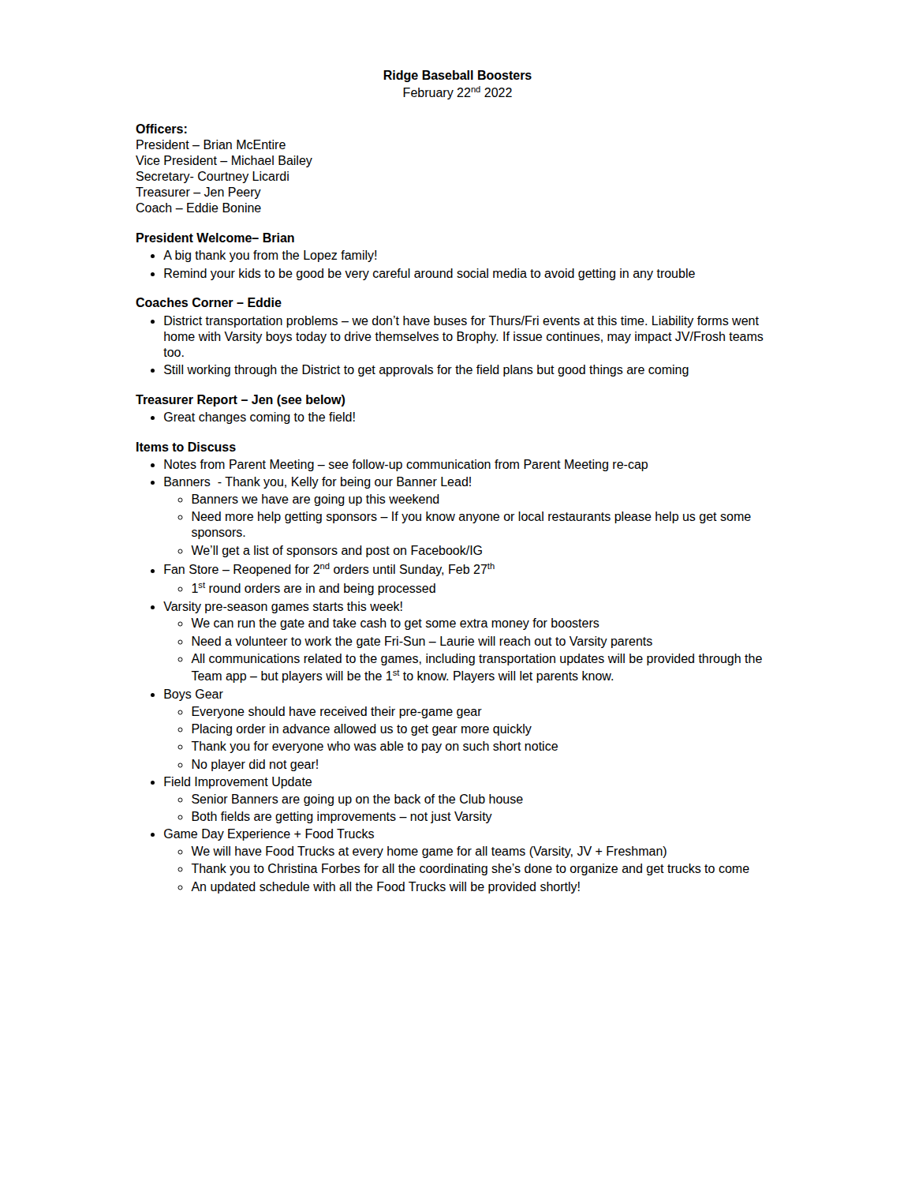Ridge Baseball Boosters
February 22nd 2022
Officers:
President – Brian McEntire
Vice President – Michael Bailey
Secretary- Courtney Licardi
Treasurer – Jen Peery
Coach – Eddie Bonine
President Welcome– Brian
A big thank you from the Lopez family!
Remind your kids to be good be very careful around social media to avoid getting in any trouble
Coaches Corner – Eddie
District transportation problems – we don’t have buses for Thurs/Fri events at this time. Liability forms went home with Varsity boys today to drive themselves to Brophy. If issue continues, may impact JV/Frosh teams too.
Still working through the District to get approvals for the field plans but good things are coming
Treasurer Report – Jen (see below)
Great changes coming to the field!
Items to Discuss
Notes from Parent Meeting – see follow-up communication from Parent Meeting re-cap
Banners - Thank you, Kelly for being our Banner Lead!
Banners we have are going up this weekend
Need more help getting sponsors – If you know anyone or local restaurants please help us get some sponsors.
We’ll get a list of sponsors and post on Facebook/IG
Fan Store – Reopened for 2nd orders until Sunday, Feb 27th
1st round orders are in and being processed
Varsity pre-season games starts this week!
We can run the gate and take cash to get some extra money for boosters
Need a volunteer to work the gate Fri-Sun – Laurie will reach out to Varsity parents
All communications related to the games, including transportation updates will be provided through the Team app – but players will be the 1st to know. Players will let parents know.
Boys Gear
Everyone should have received their pre-game gear
Placing order in advance allowed us to get gear more quickly
Thank you for everyone who was able to pay on such short notice
No player did not gear!
Field Improvement Update
Senior Banners are going up on the back of the Club house
Both fields are getting improvements – not just Varsity
Game Day Experience + Food Trucks
We will have Food Trucks at every home game for all teams (Varsity, JV + Freshman)
Thank you to Christina Forbes for all the coordinating she’s done to organize and get trucks to come
An updated schedule with all the Food Trucks will be provided shortly!